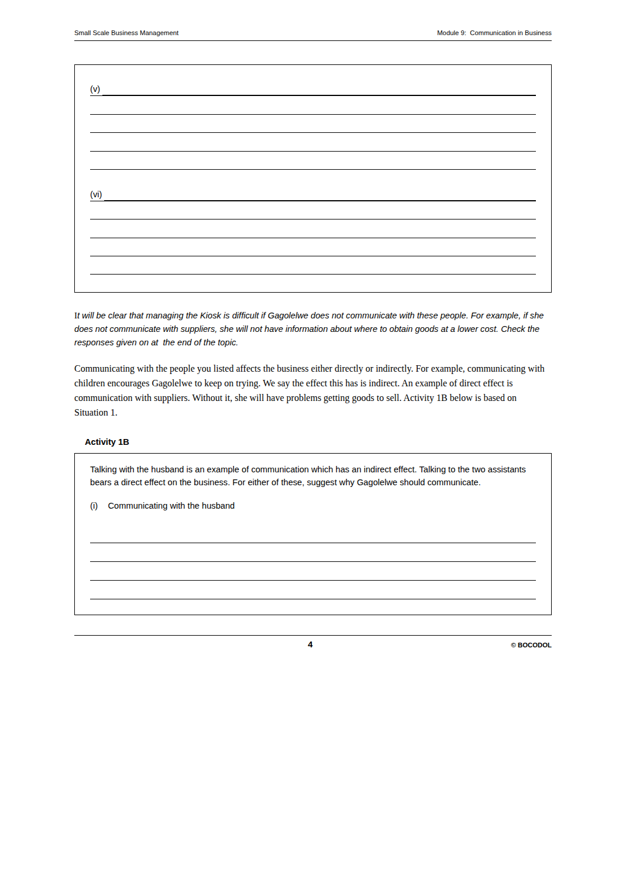Small Scale Business Management Module 9: Communication in Business
(v)
(vi)
It will be clear that managing the Kiosk is difficult if Gagolelwe does not communicate with these people. For example, if she does not communicate with suppliers, she will not have information about where to obtain goods at a lower cost. Check the responses given on at the end of the topic.
Communicating with the people you listed affects the business either directly or indirectly. For example, communicating with children encourages Gagolelwe to keep on trying. We say the effect this has is indirect. An example of direct effect is communication with suppliers. Without it, she will have problems getting goods to sell. Activity 1B below is based on Situation 1.
Activity 1B
Talking with the husband is an example of communication which has an indirect effect. Talking to the two assistants bears a direct effect on the business. For either of these, suggest why Gagolelwe should communicate.
(i) Communicating with the husband
4 © BOCODOL